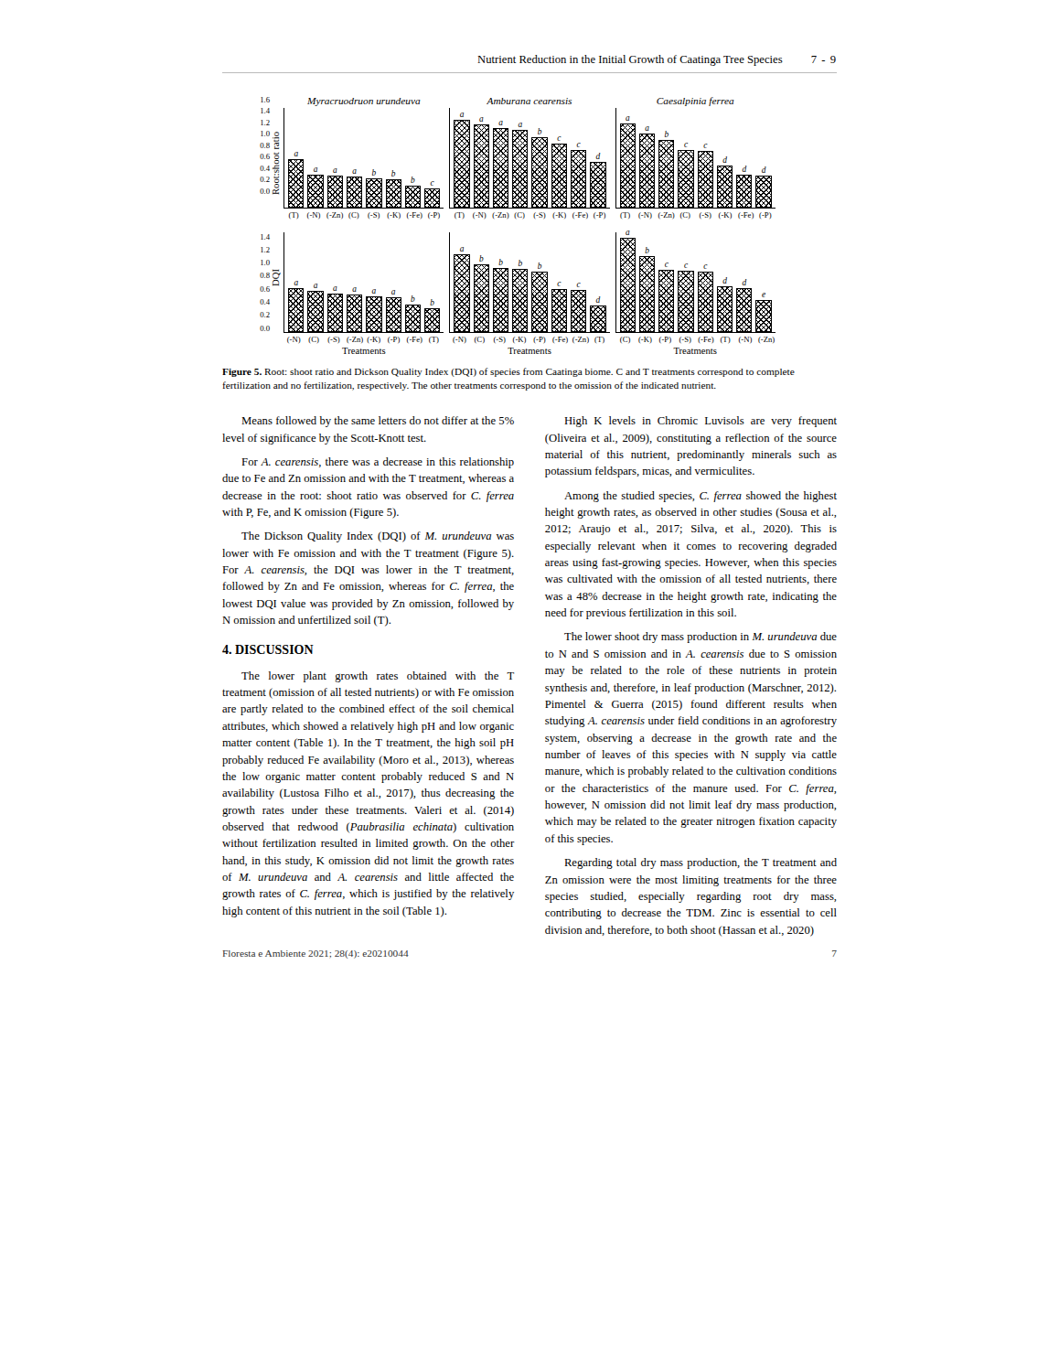Nutrient Reduction in the Initial Growth of Caatinga Tree Species 7 - 9
Myracruodruon urundeuva
1.6
1.4
1.2
1.0
0.8
0.6
0.4
0.2
0.0
Root:shoot ratio
a
a
a
a
b
b
b
c
(T)
(-N)
(-Zn)
(C)
(-S)
(-K)
(-Fe)
(-P)
Amburana cearensis
a
a
a
a
b
c
c
d
(T)
(-N)
(-Zn)
(C)
(-S)
(-K)
(-Fe)
(-P)
Caesalpinia ferrea
a
a
b
c
c
d
d
d
(T)
(-N)
(-Zn)
(C)
(-S)
(-K)
(-Fe)
(-P)
1.4
1.2
1.0
0.8
0.6
0.4
0.2
0.0
DQI
a
a
a
a
a
a
b
b
(-N)
(C)
(-S)
(-Zn)
(-K)
(-P)
(-Fe)
(T)
Treatments
a
b
b
b
b
c
c
d
(-N)
(C)
(-S)
(-K)
(-P)
(-Fe)
(-Zn)
(T)
Treatments
a
b
c
c
c
d
d
e
(C)
(-K)
(-P)
(-S)
(-Fe)
(T)
(-N)
(-Zn)
Treatments
Figure 5. Root: shoot ratio and Dickson Quality Index (DQI) of species from Caatinga biome. C and T treatments correspond to complete fertilization and no fertilization, respectively. The other treatments correspond to the omission of the indicated nutrient.
Means followed by the same letters do not differ at the 5% level of significance by the Scott-Knott test.
For A. cearensis, there was a decrease in this relationship due to Fe and Zn omission and with the T treatment, whereas a decrease in the root: shoot ratio was observed for C. ferrea with P, Fe, and K omission (Figure 5).
The Dickson Quality Index (DQI) of M. urundeuva was lower with Fe omission and with the T treatment (Figure 5). For A. cearensis, the DQI was lower in the T treatment, followed by Zn and Fe omission, whereas for C. ferrea, the lowest DQI value was provided by Zn omission, followed by N omission and unfertilized soil (T).
4. DISCUSSION
The lower plant growth rates obtained with the T treatment (omission of all tested nutrients) or with Fe omission are partly related to the combined effect of the soil chemical attributes, which showed a relatively high pH and low organic matter content (Table 1). In the T treatment, the high soil pH probably reduced Fe availability (Moro et al., 2013), whereas the low organic matter content probably reduced S and N availability (Lustosa Filho et al., 2017), thus decreasing the growth rates under these treatments. Valeri et al. (2014) observed that redwood (Paubrasilia echinata) cultivation without fertilization resulted in limited growth. On the other hand, in this study, K omission did not limit the growth rates of M. urundeuva and A. cearensis and little affected the growth rates of C. ferrea, which is justified by the relatively high content of this nutrient in the soil (Table 1).
High K levels in Chromic Luvisols are very frequent (Oliveira et al., 2009), constituting a reflection of the source material of this nutrient, predominantly minerals such as potassium feldspars, micas, and vermiculites.
Among the studied species, C. ferrea showed the highest height growth rates, as observed in other studies (Sousa et al., 2012; Araujo et al., 2017; Silva, et al., 2020). This is especially relevant when it comes to recovering degraded areas using fast-growing species. However, when this species was cultivated with the omission of all tested nutrients, there was a 48% decrease in the height growth rate, indicating the need for previous fertilization in this soil.
The lower shoot dry mass production in M. urundeuva due to N and S omission and in A. cearensis due to S omission may be related to the role of these nutrients in protein synthesis and, therefore, in leaf production (Marschner, 2012). Pimentel & Guerra (2015) found different results when studying A. cearensis under field conditions in an agroforestry system, observing a decrease in the growth rate and the number of leaves of this species with N supply via cattle manure, which is probably related to the cultivation conditions or the characteristics of the manure used. For C. ferrea, however, N omission did not limit leaf dry mass production, which may be related to the greater nitrogen fixation capacity of this species.
Regarding total dry mass production, the T treatment and Zn omission were the most limiting treatments for the three species studied, especially regarding root dry mass, contributing to decrease the TDM. Zinc is essential to cell division and, therefore, to both shoot (Hassan et al., 2020)
Floresta e Ambiente 2021; 28(4): e20210044
7